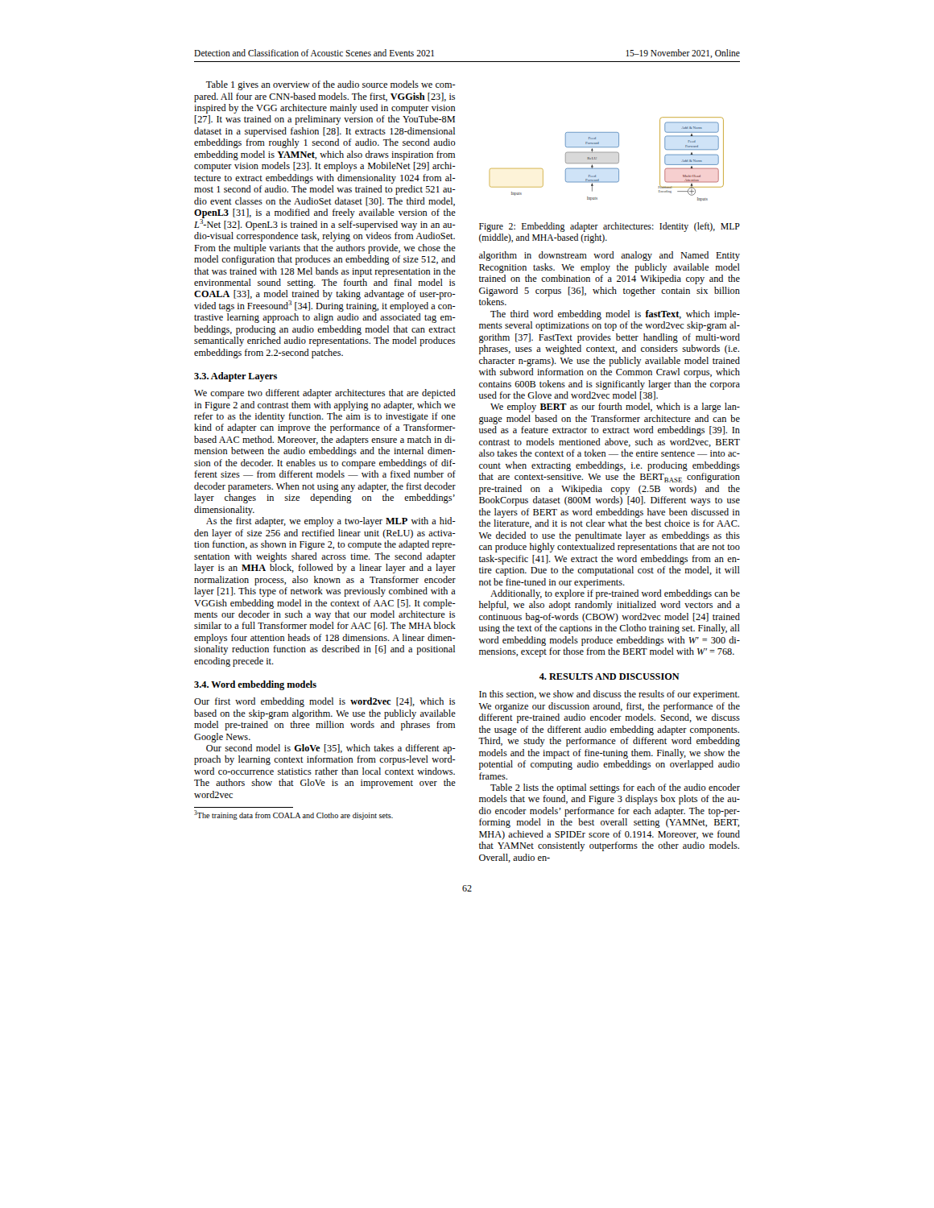Detection and Classification of Acoustic Scenes and Events 2021 15–19 November 2021, Online
Table 1 gives an overview of the audio source models we compared. All four are CNN-based models. The first, VGGish [23], is inspired by the VGG architecture mainly used in computer vision [27]. It was trained on a preliminary version of the YouTube-8M dataset in a supervised fashion [28]. It extracts 128-dimensional embeddings from roughly 1 second of audio. The second audio embedding model is YAMNet, which also draws inspiration from computer vision models [23]. It employs a MobileNet [29] architecture to extract embeddings with dimensionality 1024 from almost 1 second of audio. The model was trained to predict 521 audio event classes on the AudioSet dataset [30]. The third model, OpenL3 [31], is a modified and freely available version of the L3-Net [32]. OpenL3 is trained in a self-supervised way in an audio-visual correspondence task, relying on videos from AudioSet. From the multiple variants that the authors provide, we chose the model configuration that produces an embedding of size 512, and that was trained with 128 Mel bands as input representation in the environmental sound setting. The fourth and final model is COALA [33], a model trained by taking advantage of user-provided tags in Freesound3 [34]. During training, it employed a contrastive learning approach to align audio and associated tag embeddings, producing an audio embedding model that can extract semantically enriched audio representations. The model produces embeddings from 2.2-second patches.
3.3. Adapter Layers
We compare two different adapter architectures that are depicted in Figure 2 and contrast them with applying no adapter, which we refer to as the identity function. The aim is to investigate if one kind of adapter can improve the performance of a Transformer-based AAC method. Moreover, the adapters ensure a match in dimension between the audio embeddings and the internal dimension of the decoder. It enables us to compare embeddings of different sizes — from different models — with a fixed number of decoder parameters. When not using any adapter, the first decoder layer changes in size depending on the embeddings’ dimensionality.
As the first adapter, we employ a two-layer MLP with a hidden layer of size 256 and rectified linear unit (ReLU) as activation function, as shown in Figure 2, to compute the adapted representation with weights shared across time. The second adapter layer is an MHA block, followed by a linear layer and a layer normalization process, also known as a Transformer encoder layer [21]. This type of network was previously combined with a VGGish embedding model in the context of AAC [5]. It complements our decoder in such a way that our model architecture is similar to a full Transformer model for AAC [6]. The MHA block employs four attention heads of 128 dimensions. A linear dimensionality reduction function as described in [6] and a positional encoding precede it.
3.4. Word embedding models
Our first word embedding model is word2vec [24], which is based on the skip-gram algorithm. We use the publicly available model pre-trained on three million words and phrases from Google News.
Our second model is GloVe [35], which takes a different approach by learning context information from corpus-level word-word co-occurrence statistics rather than local context windows. The authors show that GloVe is an improvement over the word2vec
3The training data from COALA and Clotho are disjoint sets.
Inputs Feed Forward ReLU Feed Forward Inputs Multi-Head Attention Add & Norm Feed Forward Add & Norm Positional Encoding Inputs
Figure 2: Embedding adapter architectures: Identity (left), MLP (middle), and MHA-based (right).
algorithm in downstream word analogy and Named Entity Recognition tasks. We employ the publicly available model trained on the combination of a 2014 Wikipedia copy and the Gigaword 5 corpus [36], which together contain six billion tokens.
The third word embedding model is fastText, which implements several optimizations on top of the word2vec skip-gram algorithm [37]. FastText provides better handling of multi-word phrases, uses a weighted context, and considers subwords (i.e. character n-grams). We use the publicly available model trained with subword information on the Common Crawl corpus, which contains 600B tokens and is significantly larger than the corpora used for the Glove and word2vec model [38].
We employ BERT as our fourth model, which is a large language model based on the Transformer architecture and can be used as a feature extractor to extract word embeddings [39]. In contrast to models mentioned above, such as word2vec, BERT also takes the context of a token — the entire sentence — into account when extracting embeddings, i.e. producing embeddings that are context-sensitive. We use the BERTBASE configuration pre-trained on a Wikipedia copy (2.5B words) and the BookCorpus dataset (800M words) [40]. Different ways to use the layers of BERT as word embeddings have been discussed in the literature, and it is not clear what the best choice is for AAC. We decided to use the penultimate layer as embeddings as this can produce highly contextualized representations that are not too task-specific [41]. We extract the word embeddings from an entire caption. Due to the computational cost of the model, it will not be fine-tuned in our experiments.
Additionally, to explore if pre-trained word embeddings can be helpful, we also adopt randomly initialized word vectors and a continuous bag-of-words (CBOW) word2vec model [24] trained using the text of the captions in the Clotho training set. Finally, all word embedding models produce embeddings with W′ = 300 dimensions, except for those from the BERT model with W′ = 768.
4. RESULTS AND DISCUSSION
In this section, we show and discuss the results of our experiment. We organize our discussion around, first, the performance of the different pre-trained audio encoder models. Second, we discuss the usage of the different audio embedding adapter components. Third, we study the performance of different word embedding models and the impact of fine-tuning them. Finally, we show the potential of computing audio embeddings on overlapped audio frames.
Table 2 lists the optimal settings for each of the audio encoder models that we found, and Figure 3 displays box plots of the audio encoder models’ performance for each adapter. The top-performing model in the best overall setting (YAMNet, BERT, MHA) achieved a SPIDEr score of 0.1914. Moreover, we found that YAMNet consistently outperforms the other audio models. Overall, audio en-
62